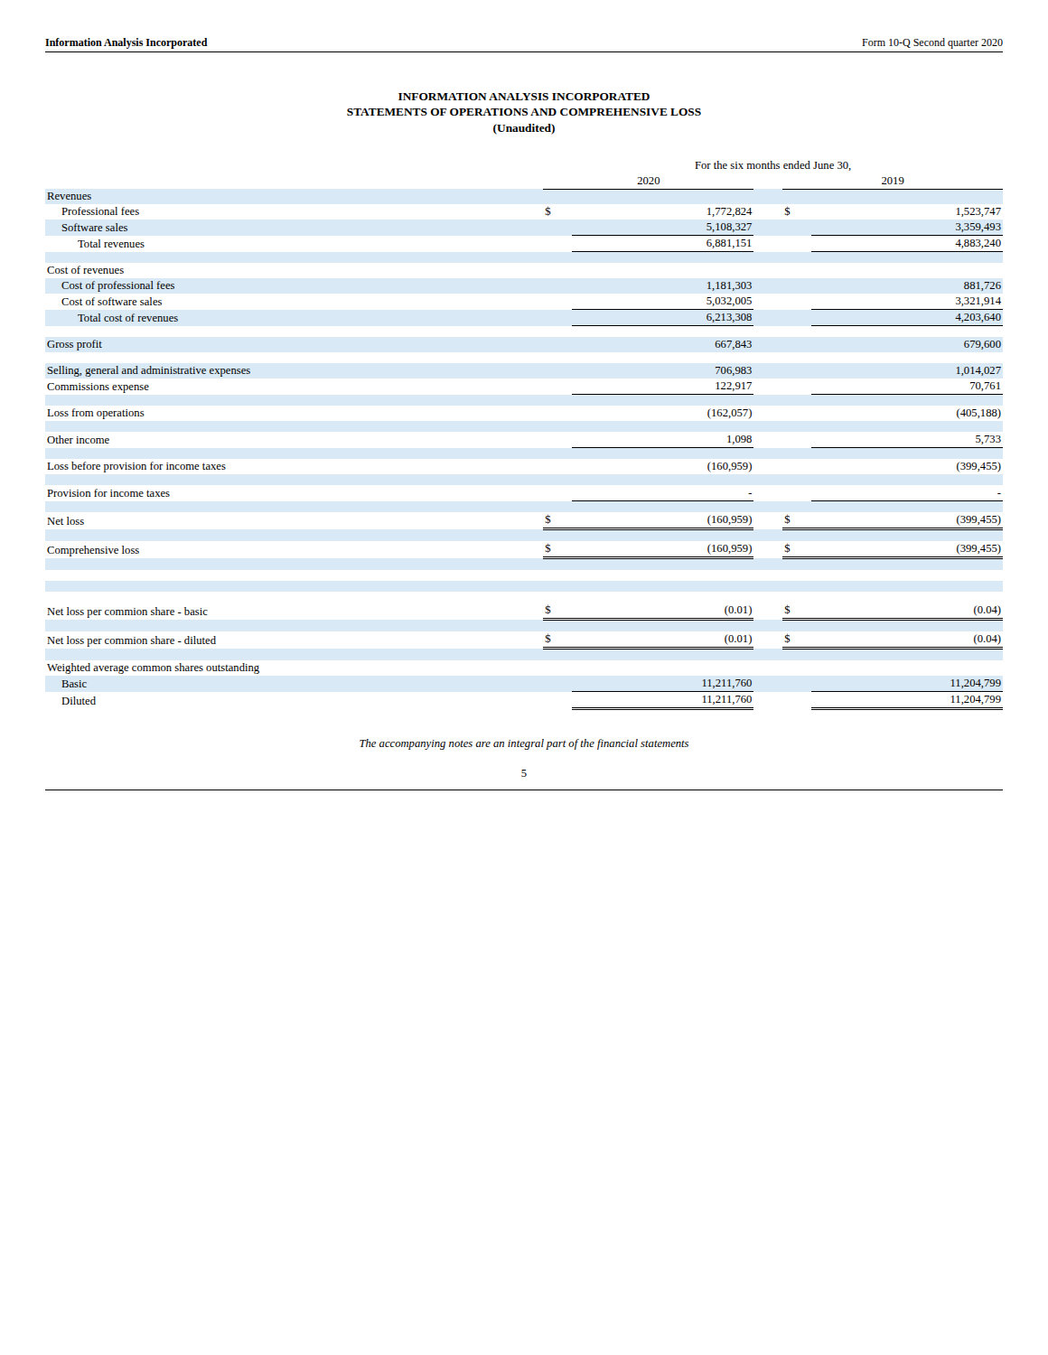Information Analysis Incorporated
Form 10-Q Second quarter 2020
INFORMATION ANALYSIS INCORPORATED
STATEMENTS OF OPERATIONS AND COMPREHENSIVE LOSS
(Unaudited)
| | For the six months ended June 30, |
| | 2020 | | 2019 |
| Revenues | | | | | |
| Professional fees | $ | 1,772,824 | | $ | 1,523,747 |
| Software sales | | 5,108,327 | | | 3,359,493 |
| Total revenues | | 6,881,151 | | | 4,883,240 |
| Cost of revenues | | | | | |
| Cost of professional fees | | 1,181,303 | | | 881,726 |
| Cost of software sales | | 5,032,005 | | | 3,321,914 |
| Total cost of revenues | | 6,213,308 | | | 4,203,640 |
| Gross profit | | 667,843 | | | 679,600 |
| Selling, general and administrative expenses | | 706,983 | | | 1,014,027 |
| Commissions expense | | 122,917 | | | 70,761 |
| Loss from operations | | (162,057) | | | (405,188) |
| Other income | | 1,098 | | | 5,733 |
| Loss before provision for income taxes | | (160,959) | | | (399,455) |
| Provision for income taxes | | - | | | - |
| Net loss | $ | (160,959) | | $ | (399,455) |
| Comprehensive loss | $ | (160,959) | | $ | (399,455) |
| Net loss per commion share - basic | $ | (0.01) | | $ | (0.04) |
| Net loss per commion share - diluted | $ | (0.01) | | $ | (0.04) |
| Weighted average common shares outstanding | | | | | |
| Basic | | 11,211,760 | | | 11,204,799 |
| Diluted | | 11,211,760 | | | 11,204,799 |
The accompanying notes are an integral part of the financial statements
5